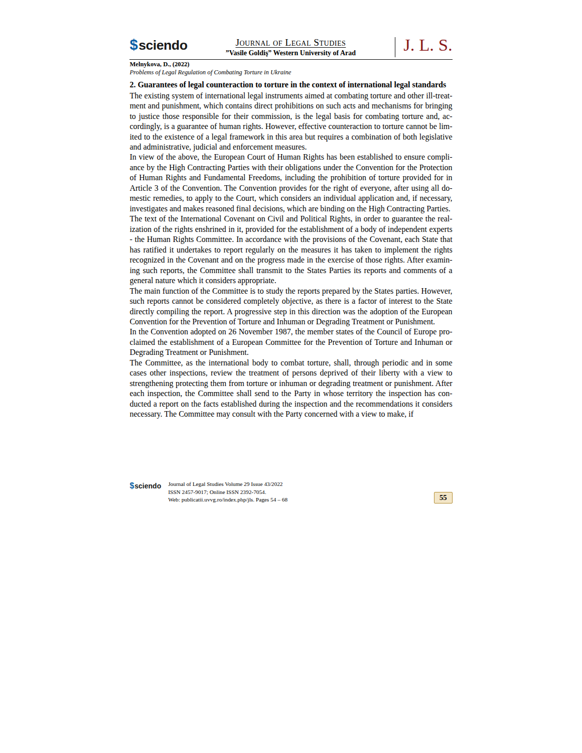$sciendo
Journal of Legal Studies
”Vasile Goldiş” Western University of Arad
J. L. S.
Melnykova, D., (2022)
Problems of Legal Regulation of Combating Torture in Ukraine
2. Guarantees of legal counteraction to torture in the context of international legal standards
The existing system of international legal instruments aimed at combating torture and other ill-treatment and punishment, which contains direct prohibitions on such acts and mechanisms for bringing to justice those responsible for their commission, is the legal basis for combating torture and, accordingly, is a guarantee of human rights. However, effective counteraction to torture cannot be limited to the existence of a legal framework in this area but requires a combination of both legislative and administrative, judicial and enforcement measures.
In view of the above, the European Court of Human Rights has been established to ensure compliance by the High Contracting Parties with their obligations under the Convention for the Protection of Human Rights and Fundamental Freedoms, including the prohibition of torture provided for in Article 3 of the Convention. The Convention provides for the right of everyone, after using all domestic remedies, to apply to the Court, which considers an individual application and, if necessary, investigates and makes reasoned final decisions, which are binding on the High Contracting Parties.
The text of the International Covenant on Civil and Political Rights, in order to guarantee the realization of the rights enshrined in it, provided for the establishment of a body of independent experts - the Human Rights Committee. In accordance with the provisions of the Covenant, each State that has ratified it undertakes to report regularly on the measures it has taken to implement the rights recognized in the Covenant and on the progress made in the exercise of those rights. After examining such reports, the Committee shall transmit to the States Parties its reports and comments of a general nature which it considers appropriate.
The main function of the Committee is to study the reports prepared by the States parties. However, such reports cannot be considered completely objective, as there is a factor of interest to the State directly compiling the report. A progressive step in this direction was the adoption of the European Convention for the Prevention of Torture and Inhuman or Degrading Treatment or Punishment.
In the Convention adopted on 26 November 1987, the member states of the Council of Europe proclaimed the establishment of a European Committee for the Prevention of Torture and Inhuman or Degrading Treatment or Punishment.
The Committee, as the international body to combat torture, shall, through periodic and in some cases other inspections, review the treatment of persons deprived of their liberty with a view to strengthening protecting them from torture or inhuman or degrading treatment or punishment. After each inspection, the Committee shall send to the Party in whose territory the inspection has conducted a report on the facts established during the inspection and the recommendations it considers necessary. The Committee may consult with the Party concerned with a view to make, if
$sciendo
Journal of Legal Studies Volume 29 Issue 43/2022
ISSN 2457-9017; Online ISSN 2392-7054.
Web: publicatii.uvvg.ro/index.php/jls. Pages 54 – 68
55